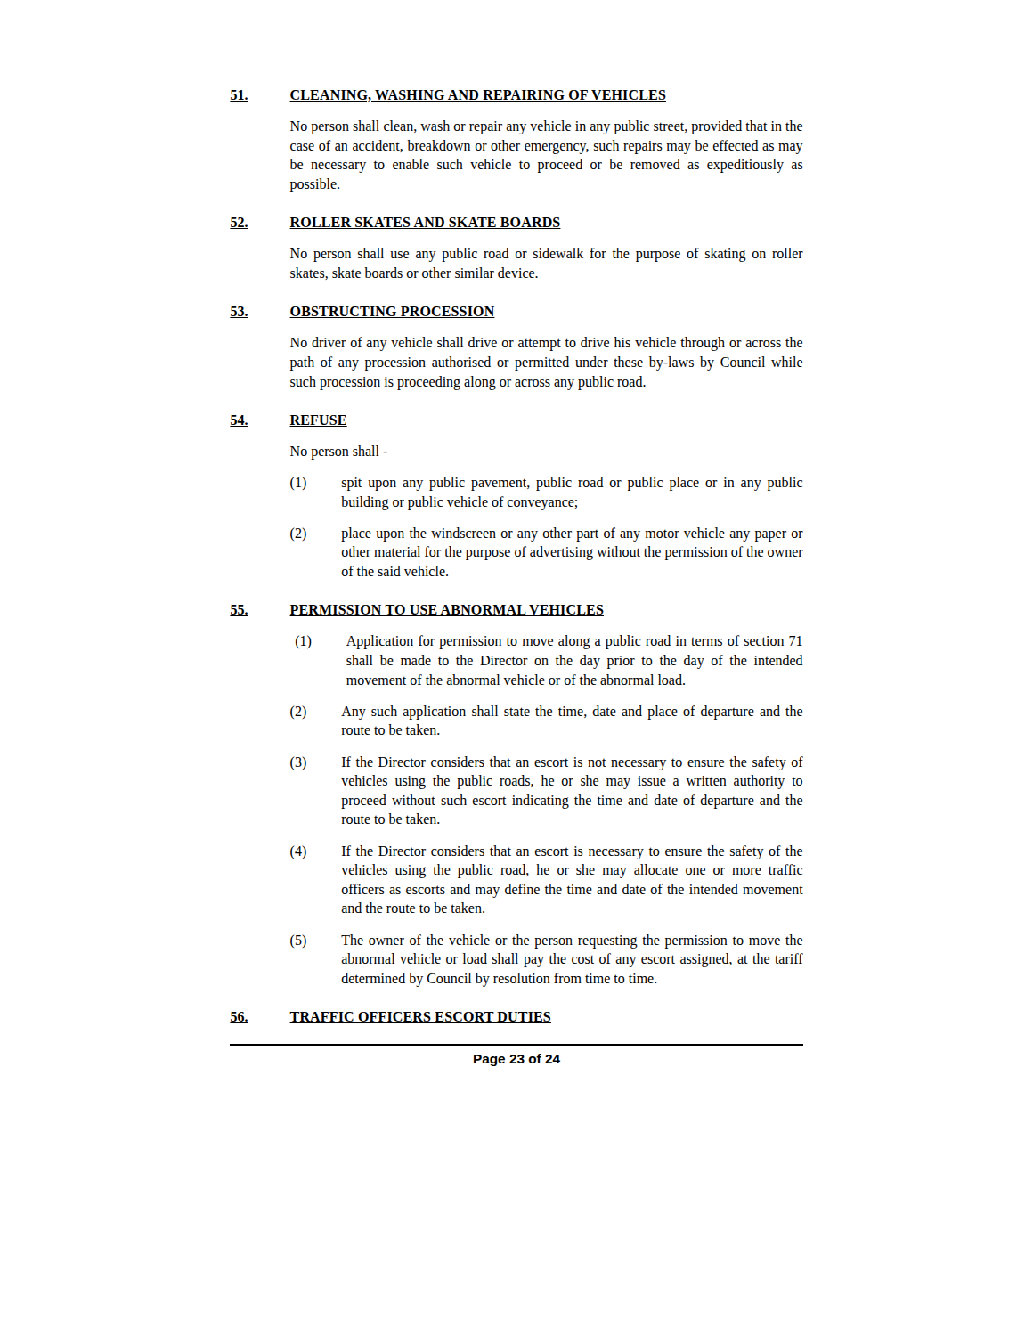51.
CLEANING, WASHING AND REPAIRING OF VEHICLES
No person shall clean, wash or repair any vehicle in any public street, provided that in the case of an accident, breakdown or other emergency, such repairs may be effected as may be necessary to enable such vehicle to proceed or be removed as expeditiously as possible.
52.
ROLLER SKATES AND SKATE BOARDS
No person shall use any public road or sidewalk for the purpose of skating on roller skates, skate boards or other similar device.
53.
OBSTRUCTING PROCESSION
No driver of any vehicle shall drive or attempt to drive his vehicle through or across the path of any procession authorised or permitted under these by-laws by Council while such procession is proceeding along or across any public road.
54.
REFUSE
No person shall -
(1)
spit upon any public pavement, public road or public place or in any public building or public vehicle of conveyance;
(2)
place upon the windscreen or any other part of any motor vehicle any paper or other material for the purpose of advertising without the permission of the owner of the said vehicle.
55.
PERMISSION TO USE ABNORMAL VEHICLES
(1)
Application for permission to move along a public road in terms of section 71 shall be made to the Director on the day prior to the day of the intended movement of the abnormal vehicle or of the abnormal load.
(2)
Any such application shall state the time, date and place of departure and the route to be taken.
(3)
If the Director considers that an escort is not necessary to ensure the safety of vehicles using the public roads, he or she may issue a written authority to proceed without such escort indicating the time and date of departure and the route to be taken.
(4)
If the Director considers that an escort is necessary to ensure the safety of the vehicles using the public road, he or she may allocate one or more traffic officers as escorts and may define the time and date of the intended movement and the route to be taken.
(5)
The owner of the vehicle or the person requesting the permission to move the abnormal vehicle or load shall pay the cost of any escort assigned, at the tariff determined by Council by resolution from time to time.
56.
TRAFFIC OFFICERS ESCORT DUTIES
Page 23 of 24